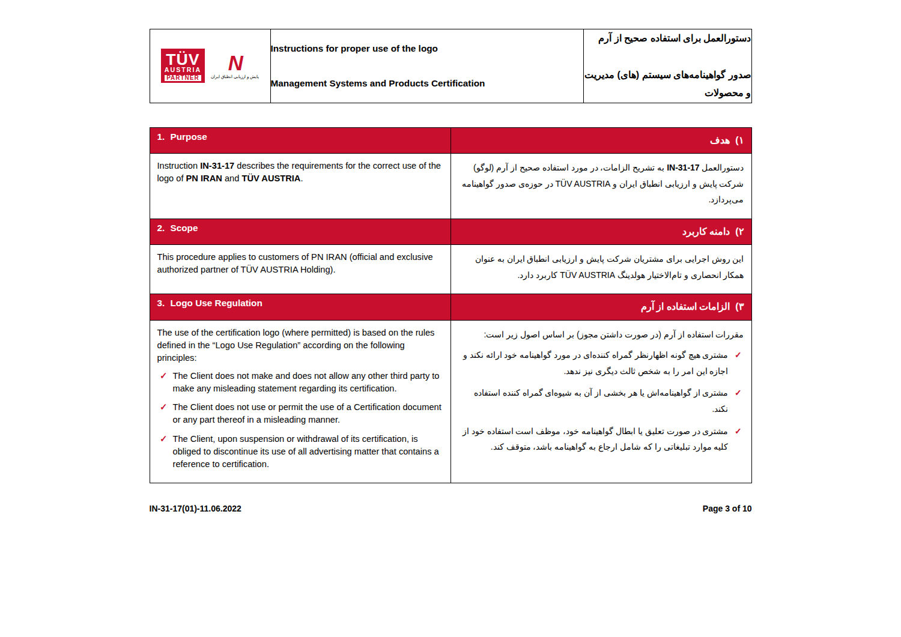| TÜV AUSTRIA PARTNER N پایش و ارزیابی انطباق ایران | Instructions for proper use of the logo Management Systems and Products Certification | دستورالعمل برای استفاده صحیح از آرم صدور گواهینامه‌های سیستم (های) مدیریت و محصولات |
| 1. Purpose | ۱) هدف |
| Instruction IN-31-17 describes the requirements for the correct use of the logo of PN IRAN and TÜV AUSTRIA . | دستورالعمل IN-31-17 به تشریح الزامات، در مورد استفاده صحیح از آرم (لوگو) شرکت پایش و ارزیابی انطباق ایران و TÜV AUSTRIA در حوزه‌ی صدور گواهینامه می‌پردازد. |
| 2. Scope | ۲) دامنه کاربرد |
| This procedure applies to customers of PN IRAN (official and exclusive authorized partner of TÜV AUSTRIA Holding). | این روش اجرایی برای مشتریان شرکت پایش و ارزیابی انطباق ایران به عنوان همکار انحصاری و تام‌الاختیار هولدینگ TÜV AUSTRIA کاربرد دارد. |
| 3. Logo Use Regulation | ۳) الزامات استفاده از آرم |
| The use of the certification logo (where permitted) is based on the rules defined in the “Logo Use Regulation” according on the following principles: The Client does not make and does not allow any other third party to make any misleading statement regarding its certification. The Client does not use or permit the use of a Certification document or any part thereof in a misleading manner. The Client, upon suspension or withdrawal of its certification, is obliged to discontinue its use of all advertising matter that contains a reference to certification. | مقررات استفاده از آرم (در صورت داشتن مجوز) بر اساس اصول زیر است: مشتری هیچ گونه اظهارنظر گمراه کننده‌ای در مورد گواهینامه خود ارائه نکند و اجازه این امر را به شخص ثالث دیگری نیز ندهد. مشتری از گواهینامه‌اش یا هر بخشی از آن به شیوه‌ای گمراه کننده استفاده نکند. مشتری در صورت تعلیق یا ابطال گواهینامه خود، موظف است استفاده خود از کلیه موارد تبلیغاتی را که شامل ارجاع به گواهینامه باشد، متوقف کند. |
IN-31-17(01)-11.06.2022
Page 3 of 10